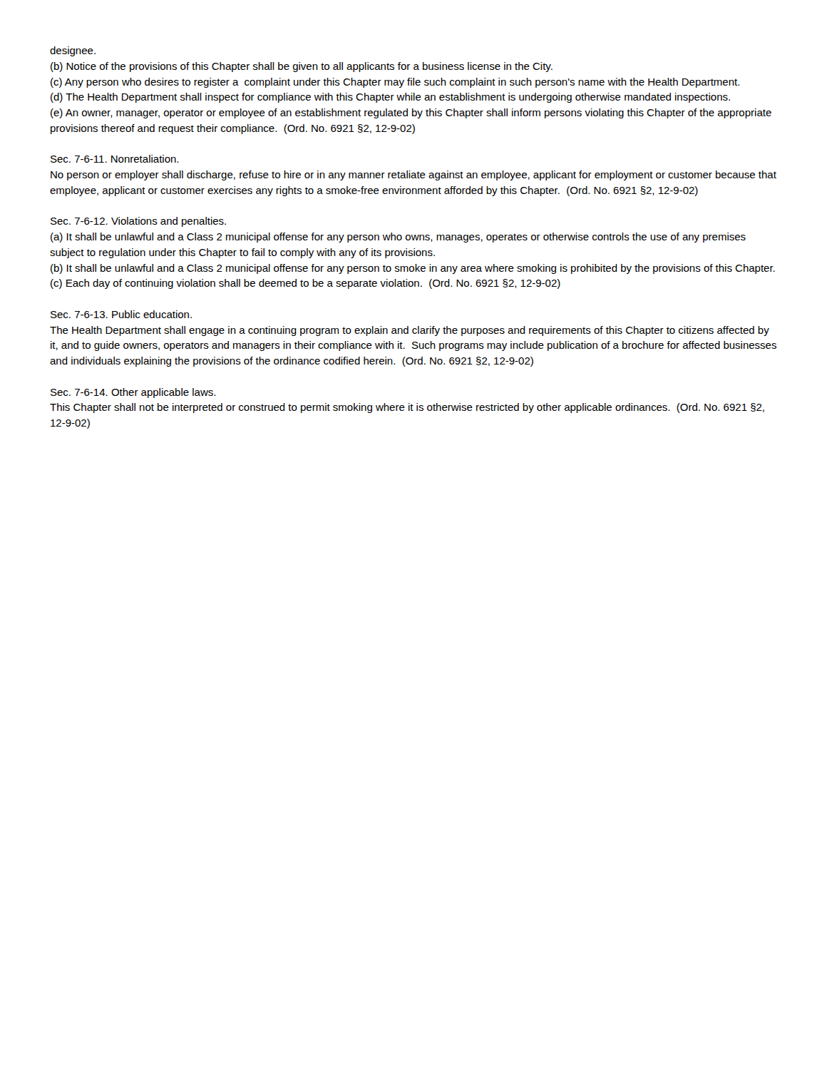designee.
(b) Notice of the provisions of this Chapter shall be given to all applicants for a business license in the City.
(c) Any person who desires to register a complaint under this Chapter may file such complaint in such person's name with the Health Department.
(d) The Health Department shall inspect for compliance with this Chapter while an establishment is undergoing otherwise mandated inspections.
(e) An owner, manager, operator or employee of an establishment regulated by this Chapter shall inform persons violating this Chapter of the appropriate provisions thereof and request their compliance. (Ord. No. 6921 §2, 12-9-02)
Sec. 7-6-11. Nonretaliation.
No person or employer shall discharge, refuse to hire or in any manner retaliate against an employee, applicant for employment or customer because that employee, applicant or customer exercises any rights to a smoke-free environment afforded by this Chapter. (Ord. No. 6921 §2, 12-9-02)
Sec. 7-6-12. Violations and penalties.
(a) It shall be unlawful and a Class 2 municipal offense for any person who owns, manages, operates or otherwise controls the use of any premises subject to regulation under this Chapter to fail to comply with any of its provisions.
(b) It shall be unlawful and a Class 2 municipal offense for any person to smoke in any area where smoking is prohibited by the provisions of this Chapter.
(c) Each day of continuing violation shall be deemed to be a separate violation. (Ord. No. 6921 §2, 12-9-02)
Sec. 7-6-13. Public education.
The Health Department shall engage in a continuing program to explain and clarify the purposes and requirements of this Chapter to citizens affected by it, and to guide owners, operators and managers in their compliance with it. Such programs may include publication of a brochure for affected businesses and individuals explaining the provisions of the ordinance codified herein. (Ord. No. 6921 §2, 12-9-02)
Sec. 7-6-14. Other applicable laws.
This Chapter shall not be interpreted or construed to permit smoking where it is otherwise restricted by other applicable ordinances. (Ord. No. 6921 §2, 12-9-02)